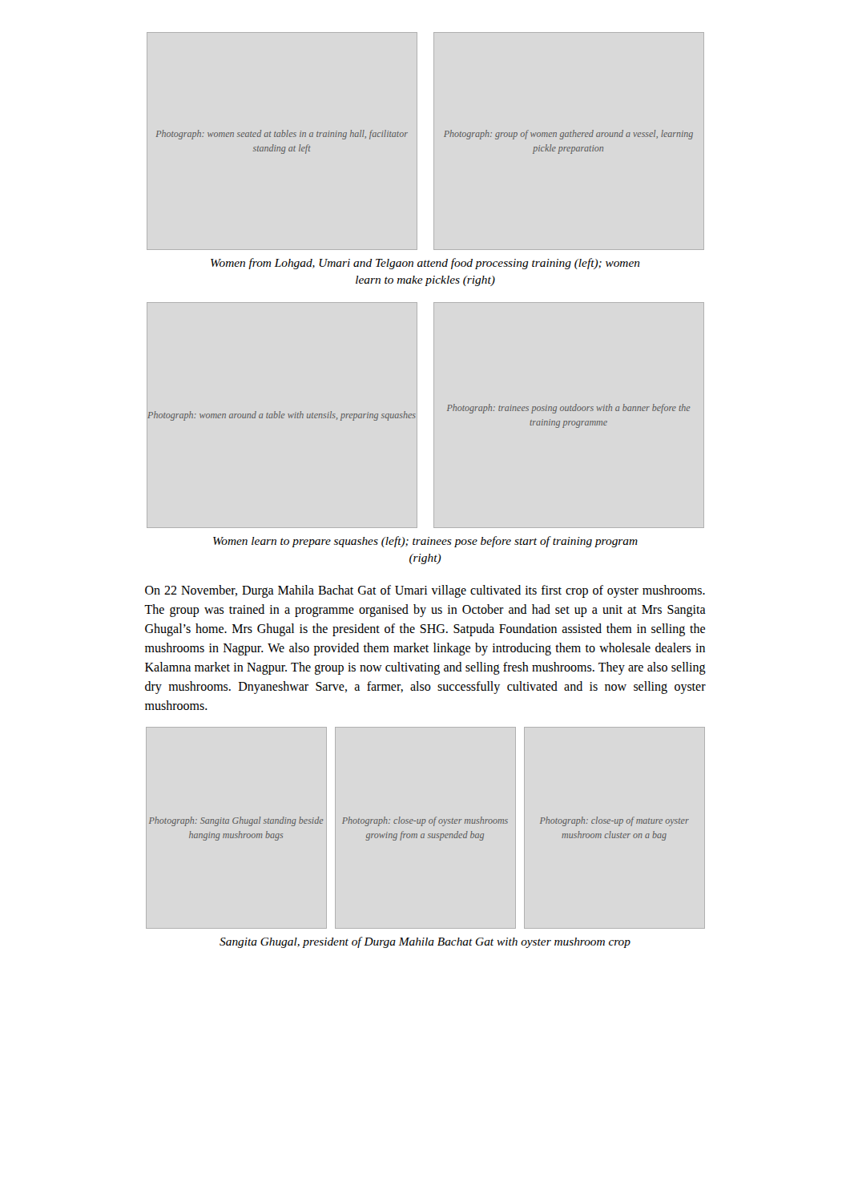Photograph: women seated at tables in a training hall, facilitator standing at left
Photograph: group of women gathered around a vessel, learning pickle preparation
Women from Lohgad, Umari and Telgaon attend food processing training (left); women
learn to make pickles (right)
Photograph: women around a table with utensils, preparing squashes
Photograph: trainees posing outdoors with a banner before the training programme
Women learn to prepare squashes (left); trainees pose before start of training program
(right)
On 22 November, Durga Mahila Bachat Gat of Umari village cultivated its first crop of oyster mushrooms. The group was trained in a programme organised by us in October and had set up a unit at Mrs Sangita Ghugal’s home. Mrs Ghugal is the president of the SHG. Satpuda Foundation assisted them in selling the mushrooms in Nagpur. We also provided them market linkage by introducing them to wholesale dealers in Kalamna market in Nagpur. The group is now cultivating and selling fresh mushrooms. They are also selling dry mushrooms. Dnyaneshwar Sarve, a farmer, also successfully cultivated and is now selling oyster mushrooms.
Photograph: Sangita Ghugal standing beside hanging mushroom bags
Photograph: close-up of oyster mushrooms growing from a suspended bag
Photograph: close-up of mature oyster mushroom cluster on a bag
Sangita Ghugal, president of Durga Mahila Bachat Gat with oyster mushroom crop